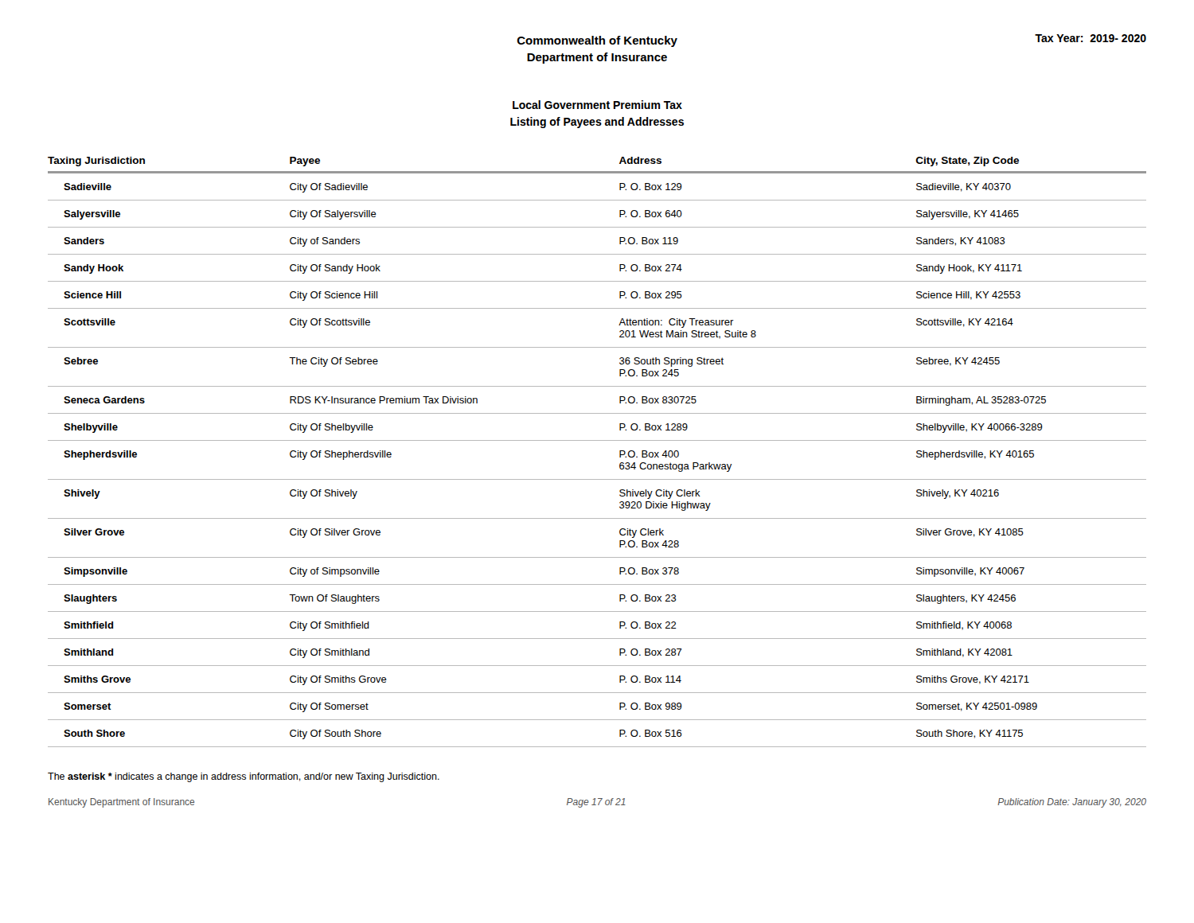Tax Year: 2019- 2020
Commonwealth of Kentucky
Department of Insurance
Local Government Premium Tax
Listing of Payees and Addresses
| Taxing Jurisdiction | Payee | Address | City, State, Zip Code |
| --- | --- | --- | --- |
| Sadieville | City Of Sadieville | P. O. Box 129 | Sadieville, KY 40370 |
| Salyersville | City Of Salyersville | P. O. Box 640 | Salyersville, KY 41465 |
| Sanders | City of Sanders | P.O. Box 119 | Sanders, KY 41083 |
| Sandy Hook | City Of Sandy Hook | P. O. Box 274 | Sandy Hook, KY 41171 |
| Science Hill | City Of Science Hill | P. O. Box 295 | Science Hill, KY 42553 |
| Scottsville | City Of Scottsville | Attention: City Treasurer 201 West Main Street, Suite 8 | Scottsville, KY 42164 |
| Sebree | The City Of Sebree | 36 South Spring Street P.O. Box 245 | Sebree, KY 42455 |
| Seneca Gardens | RDS KY-Insurance Premium Tax Division | P.O. Box 830725 | Birmingham, AL 35283-0725 |
| Shelbyville | City Of Shelbyville | P. O. Box 1289 | Shelbyville, KY 40066-3289 |
| Shepherdsville | City Of Shepherdsville | P.O. Box 400 634 Conestoga Parkway | Shepherdsville, KY 40165 |
| Shively | City Of Shively | Shively City Clerk 3920 Dixie Highway | Shively, KY 40216 |
| Silver Grove | City Of Silver Grove | City Clerk P.O. Box 428 | Silver Grove, KY 41085 |
| Simpsonville | City of Simpsonville | P.O. Box 378 | Simpsonville, KY 40067 |
| Slaughters | Town Of Slaughters | P. O. Box 23 | Slaughters, KY 42456 |
| Smithfield | City Of Smithfield | P. O. Box 22 | Smithfield, KY 40068 |
| Smithland | City Of Smithland | P. O. Box 287 | Smithland, KY 42081 |
| Smiths Grove | City Of Smiths Grove | P. O. Box 114 | Smiths Grove, KY 42171 |
| Somerset | City Of Somerset | P. O. Box 989 | Somerset, KY 42501-0989 |
| South Shore | City Of South Shore | P. O. Box 516 | South Shore, KY 41175 |
The asterisk * indicates a change in address information, and/or new Taxing Jurisdiction.
Kentucky Department of Insurance
Page 17 of 21
Publication Date: January 30, 2020